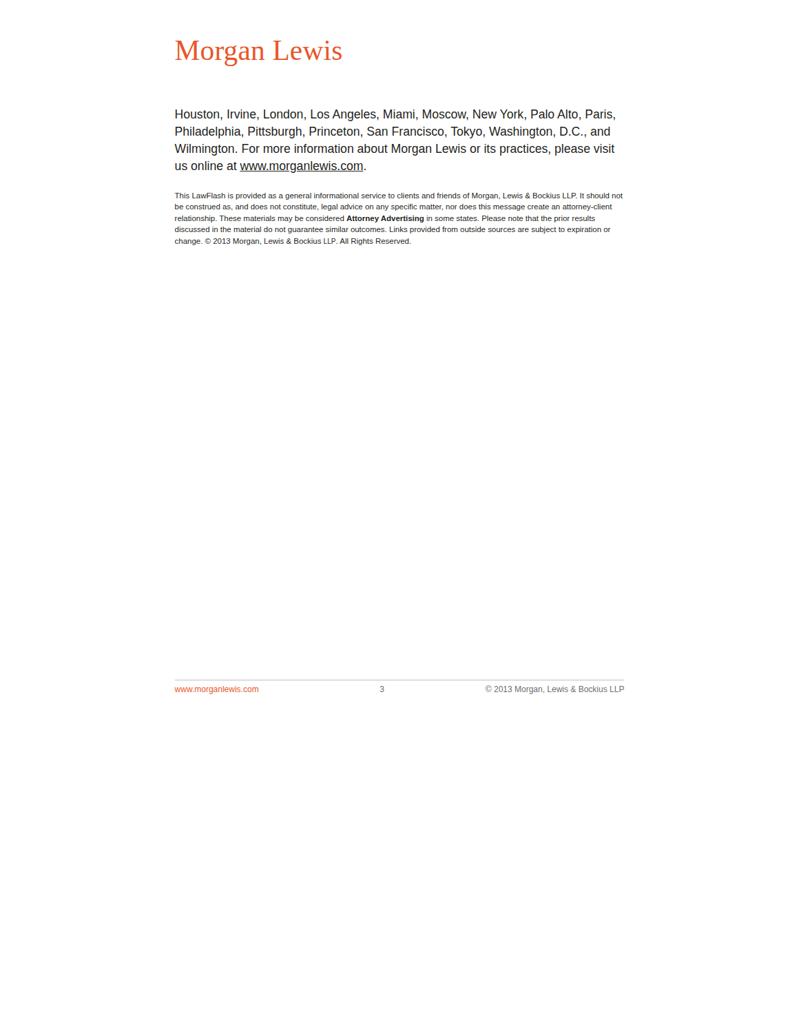Morgan Lewis
Houston, Irvine, London, Los Angeles, Miami, Moscow, New York, Palo Alto, Paris, Philadelphia, Pittsburgh, Princeton, San Francisco, Tokyo, Washington, D.C., and Wilmington. For more information about Morgan Lewis or its practices, please visit us online at www.morganlewis.com.
This LawFlash is provided as a general informational service to clients and friends of Morgan, Lewis & Bockius LLP. It should not be construed as, and does not constitute, legal advice on any specific matter, nor does this message create an attorney-client relationship. These materials may be considered Attorney Advertising in some states. Please note that the prior results discussed in the material do not guarantee similar outcomes. Links provided from outside sources are subject to expiration or change. © 2013 Morgan, Lewis & Bockius LLP. All Rights Reserved.
www.morganlewis.com 3 © 2013 Morgan, Lewis & Bockius LLP